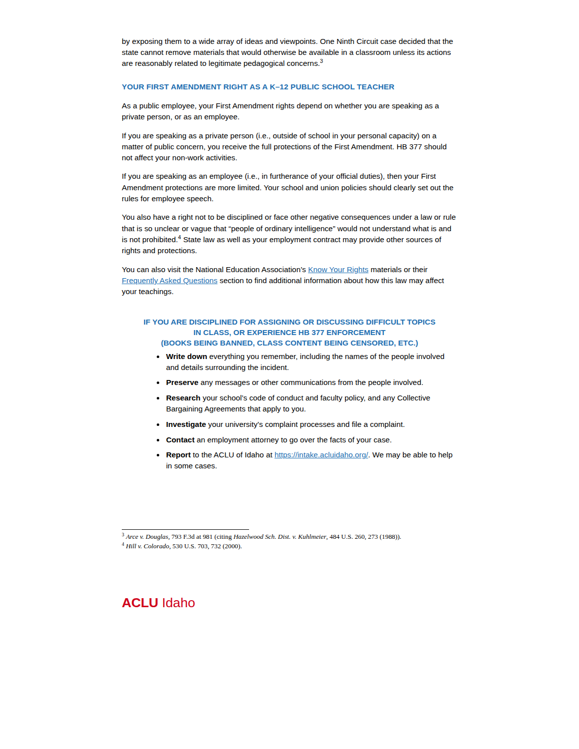by exposing them to a wide array of ideas and viewpoints. One Ninth Circuit case decided that the state cannot remove materials that would otherwise be available in a classroom unless its actions are reasonably related to legitimate pedagogical concerns.3
YOUR FIRST AMENDMENT RIGHT AS A K–12 PUBLIC SCHOOL TEACHER
As a public employee, your First Amendment rights depend on whether you are speaking as a private person, or as an employee.
If you are speaking as a private person (i.e., outside of school in your personal capacity) on a matter of public concern, you receive the full protections of the First Amendment. HB 377 should not affect your non-work activities.
If you are speaking as an employee (i.e., in furtherance of your official duties), then your First Amendment protections are more limited. Your school and union policies should clearly set out the rules for employee speech.
You also have a right not to be disciplined or face other negative consequences under a law or rule that is so unclear or vague that “people of ordinary intelligence” would not understand what is and is not prohibited.4 State law as well as your employment contract may provide other sources of rights and protections.
You can also visit the National Education Association’s Know Your Rights materials or their Frequently Asked Questions section to find additional information about how this law may affect your teachings.
IF YOU ARE DISCIPLINED FOR ASSIGNING OR DISCUSSING DIFFICULT TOPICS
IN CLASS, OR EXPERIENCE HB 377 ENFORCEMENT
(BOOKS BEING BANNED, CLASS CONTENT BEING CENSORED, ETC.)
Write down everything you remember, including the names of the people involved and details surrounding the incident.
Preserve any messages or other communications from the people involved.
Research your school’s code of conduct and faculty policy, and any Collective Bargaining Agreements that apply to you.
Investigate your university’s complaint processes and file a complaint.
Contact an employment attorney to go over the facts of your case.
Report to the ACLU of Idaho at https://intake.acluidaho.org/. We may be able to help in some cases.
3 Arce v. Douglas, 793 F.3d at 981 (citing Hazelwood Sch. Dist. v. Kuhlmeier, 484 U.S. 260, 273 (1988)).
4 Hill v. Colorado, 530 U.S. 703, 732 (2000).
ACLU Idaho